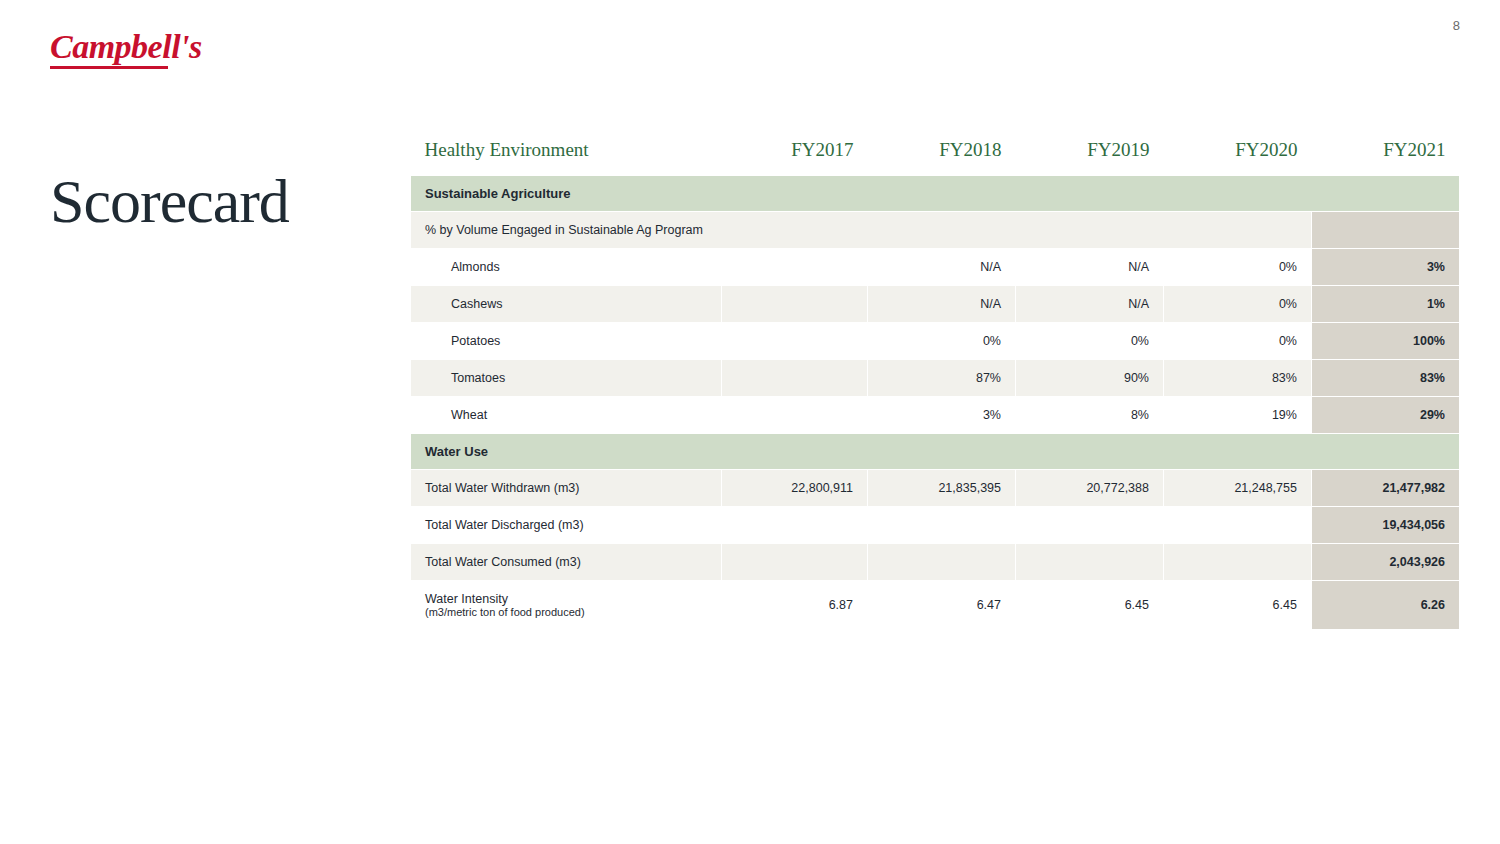8
Campbell's
Scorecard
| Healthy Environment | FY2017 | FY2018 | FY2019 | FY2020 | FY2021 |
| --- | --- | --- | --- | --- | --- |
| Sustainable Agriculture |
| % by Volume Engaged in Sustainable Ag Program | |
| Almonds | | N/A | N/A | 0% | 3% |
| Cashews | | N/A | N/A | 0% | 1% |
| Potatoes | | 0% | 0% | 0% | 100% |
| Tomatoes | | 87% | 90% | 83% | 83% |
| Wheat | | 3% | 8% | 19% | 29% |
| Water Use |
| Total Water Withdrawn (m3) | 22,800,911 | 21,835,395 | 20,772,388 | 21,248,755 | 21,477,982 |
| Total Water Discharged (m3) | | | | | 19,434,056 |
| Total Water Consumed (m3) | | | | | 2,043,926 |
| Water Intensity (m3/metric ton of food produced) | 6.87 | 6.47 | 6.45 | 6.45 | 6.26 |